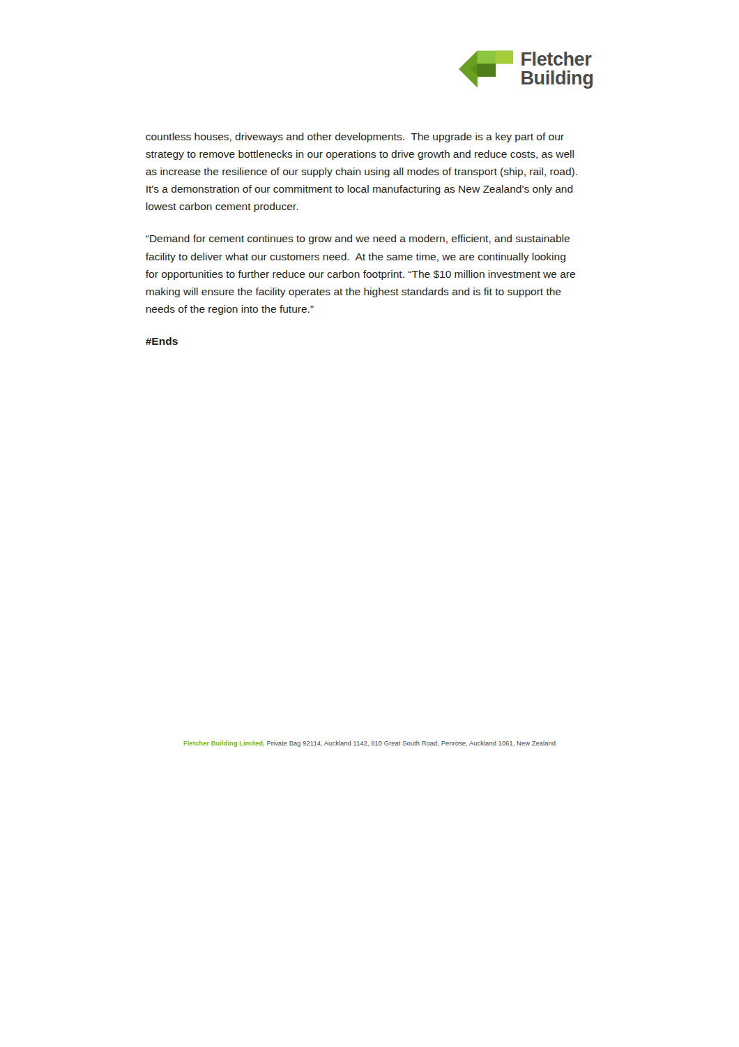Fletcher
Building
countless houses, driveways and other developments. The upgrade is a key part of our strategy to remove bottlenecks in our operations to drive growth and reduce costs, as well as increase the resilience of our supply chain using all modes of transport (ship, rail, road). It's a demonstration of our commitment to local manufacturing as New Zealand's only and lowest carbon cement producer.
“Demand for cement continues to grow and we need a modern, efficient, and sustainable facility to deliver what our customers need. At the same time, we are continually looking for opportunities to further reduce our carbon footprint. “The $10 million investment we are making will ensure the facility operates at the highest standards and is fit to support the needs of the region into the future.”
#Ends
Fletcher Building Limited, Private Bag 92114, Auckland 1142, 810 Great South Road, Penrose, Auckland 1061, New Zealand